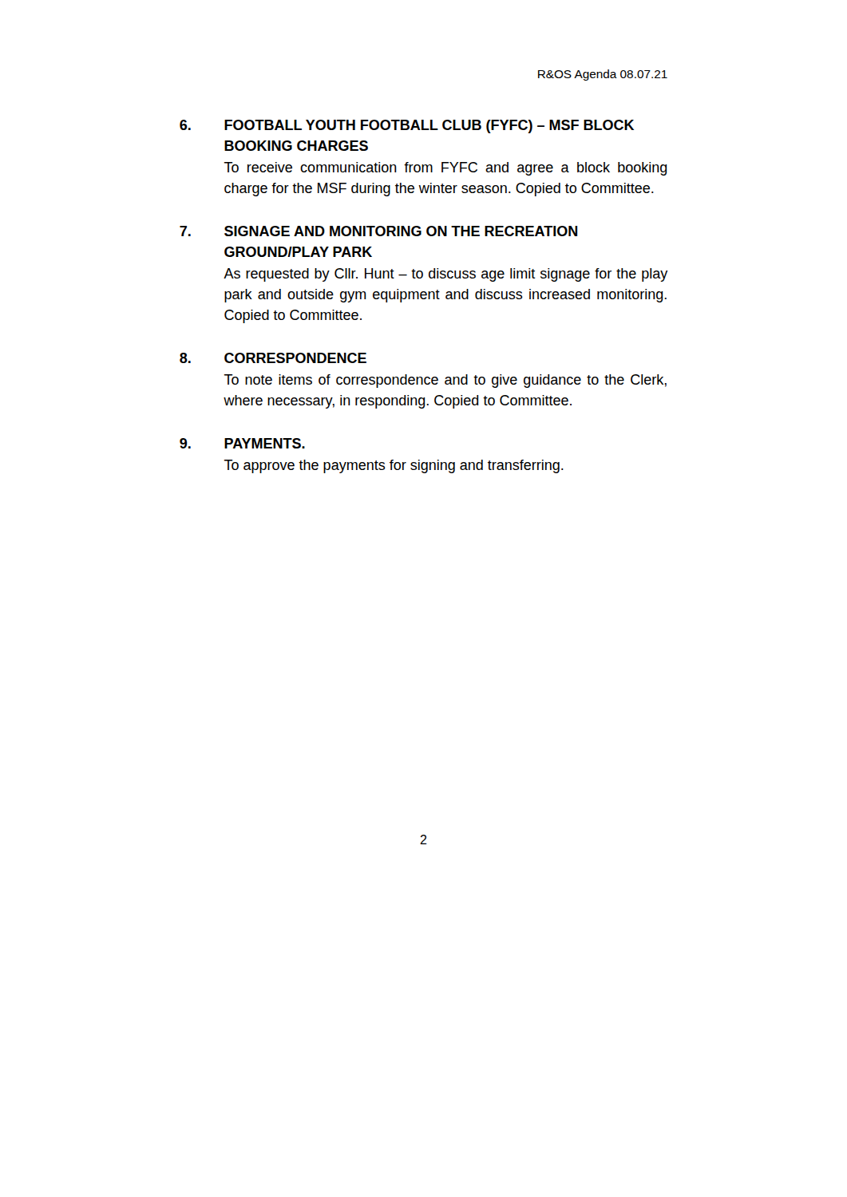R&OS Agenda 08.07.21
6.
Football Youth Football Club (FYFC) – MSF Block Booking Charges
To receive communication from FYFC and agree a block booking charge for the MSF during the winter season. Copied to Committee.
7.
Signage and Monitoring on the Recreation Ground/Play Park
As requested by Cllr. Hunt – to discuss age limit signage for the play park and outside gym equipment and discuss increased monitoring. Copied to Committee.
8.
Correspondence
To note items of correspondence and to give guidance to the Clerk, where necessary, in responding. Copied to Committee.
9.
Payments.
To approve the payments for signing and transferring.
2